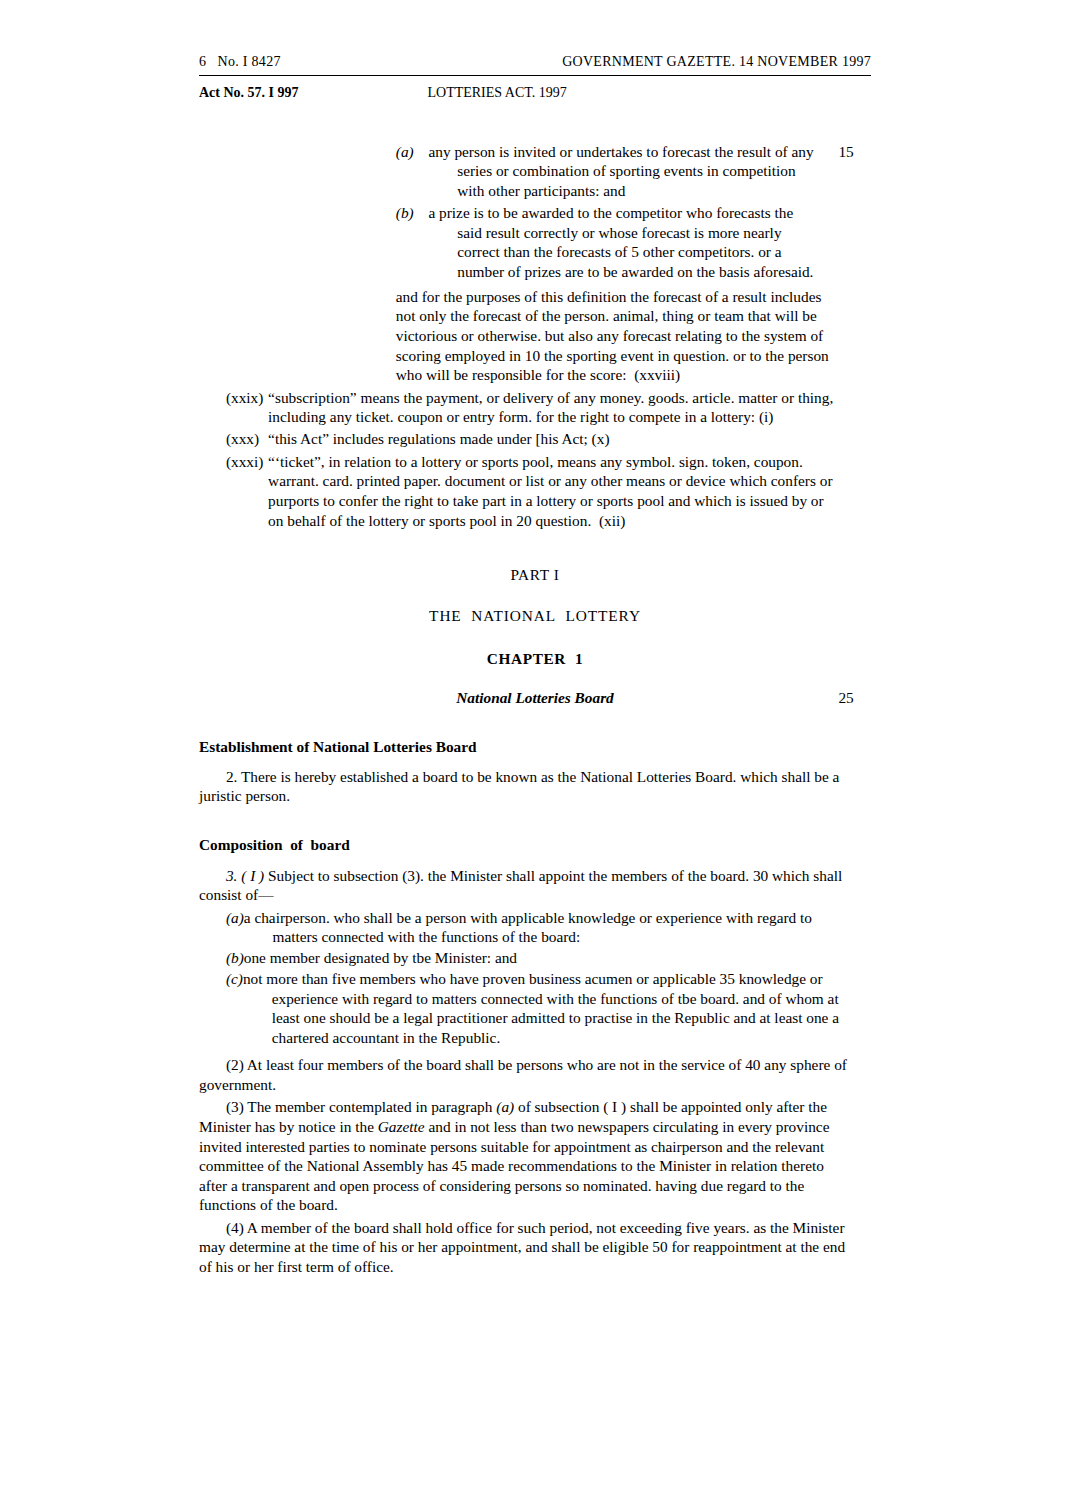6 No. I 8427 GOVERNMENT GAZETTE. 14 NOVEMBER 1997
Act No. 57. I 997 LOTTERIES ACT. 1997
(a) any person is invited or undertakes to forecast the result of any series or combination of sporting events in competition with other participants: and
(b) a prize is to be awarded to the competitor who forecasts the said result correctly or whose forecast is more nearly correct than the forecasts of 5 other competitors. or a number of prizes are to be awarded on the basis aforesaid.
and for the purposes of this definition the forecast of a result includes not only the forecast of the person. animal, thing or team that will be victorious or otherwise. but also any forecast relating to the system of scoring employed in 10 the sporting event in question. or to the person who will be responsible for the score: (xxviii)
(xxix) “subscription” means the payment, or delivery of any money. goods. article. matter or thing, including any ticket. coupon or entry form. for the right to compete in a lottery: (i)
(xxx) “this Act” includes regulations made under [his Act; (x)
(xxxi) “‘ticket”, in relation to a lottery or sports pool, means any symbol. sign. token, coupon. warrant. card. printed paper. document or list or any other means or device which confers or purports to confer the right to take part in a lottery or sports pool and which is issued by or on behalf of the lottery or sports pool in 20 question. (xii)
15
PART I
THE NATIONAL LOTTERY
CHAPTER 1
National Lotteries Board 25
Establishment of National Lotteries Board
2. There is hereby established a board to be known as the National Lotteries Board. which shall be a juristic person.
Composition of board
3. ( I ) Subject to subsection (3). the Minister shall appoint the members of the board. 30 which shall consist of—
(a) a chairperson. who shall be a person with applicable knowledge or experience with regard to matters connected with the functions of the board:
(b) one member designated by tbe Minister: and
(c) not more than five members who have proven business acumen or applicable 35 knowledge or experience with regard to matters connected with the functions of tbe board. and of whom at least one should be a legal practitioner admitted to practise in the Republic and at least one a chartered accountant in the Republic.
(2) At least four members of the board shall be persons who are not in the service of 40 any sphere of government.
(3) The member contemplated in paragraph (a) of subsection ( I ) shall be appointed only after the Minister has by notice in the Gazette and in not less than two newspapers circulating in every province invited interested parties to nominate persons suitable for appointment as chairperson and the relevant committee of the National Assembly has 45 made recommendations to the Minister in relation thereto after a transparent and open process of considering persons so nominated. having due regard to the functions of the board.
(4) A member of the board shall hold office for such period, not exceeding five years. as the Minister may determine at the time of his or her appointment, and shall be eligible 50 for reappointment at the end of his or her first term of office.